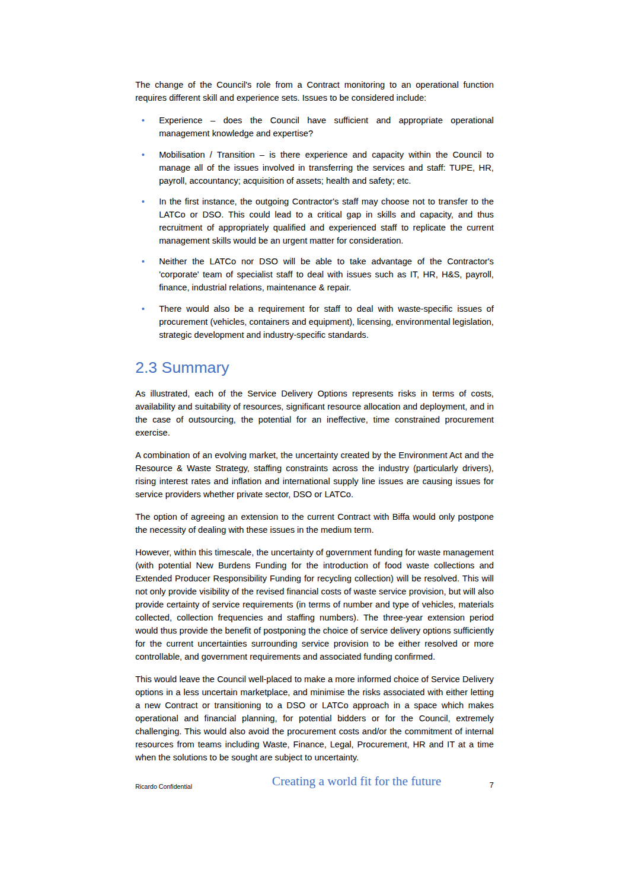The change of the Council's role from a Contract monitoring to an operational function requires different skill and experience sets. Issues to be considered include:
Experience – does the Council have sufficient and appropriate operational management knowledge and expertise?
Mobilisation / Transition – is there experience and capacity within the Council to manage all of the issues involved in transferring the services and staff: TUPE, HR, payroll, accountancy; acquisition of assets; health and safety; etc.
In the first instance, the outgoing Contractor's staff may choose not to transfer to the LATCo or DSO. This could lead to a critical gap in skills and capacity, and thus recruitment of appropriately qualified and experienced staff to replicate the current management skills would be an urgent matter for consideration.
Neither the LATCo nor DSO will be able to take advantage of the Contractor's 'corporate' team of specialist staff to deal with issues such as IT, HR, H&S, payroll, finance, industrial relations, maintenance & repair.
There would also be a requirement for staff to deal with waste-specific issues of procurement (vehicles, containers and equipment), licensing, environmental legislation, strategic development and industry-specific standards.
2.3 Summary
As illustrated, each of the Service Delivery Options represents risks in terms of costs, availability and suitability of resources, significant resource allocation and deployment, and in the case of outsourcing, the potential for an ineffective, time constrained procurement exercise.
A combination of an evolving market, the uncertainty created by the Environment Act and the Resource & Waste Strategy, staffing constraints across the industry (particularly drivers), rising interest rates and inflation and international supply line issues are causing issues for service providers whether private sector, DSO or LATCo.
The option of agreeing an extension to the current Contract with Biffa would only postpone the necessity of dealing with these issues in the medium term.
However, within this timescale, the uncertainty of government funding for waste management (with potential New Burdens Funding for the introduction of food waste collections and Extended Producer Responsibility Funding for recycling collection) will be resolved. This will not only provide visibility of the revised financial costs of waste service provision, but will also provide certainty of service requirements (in terms of number and type of vehicles, materials collected, collection frequencies and staffing numbers). The three-year extension period would thus provide the benefit of postponing the choice of service delivery options sufficiently for the current uncertainties surrounding service provision to be either resolved or more controllable, and government requirements and associated funding confirmed.
This would leave the Council well-placed to make a more informed choice of Service Delivery options in a less uncertain marketplace, and minimise the risks associated with either letting a new Contract or transitioning to a DSO or LATCo approach in a space which makes operational and financial planning, for potential bidders or for the Council, extremely challenging. This would also avoid the procurement costs and/or the commitment of internal resources from teams including Waste, Finance, Legal, Procurement, HR and IT at a time when the solutions to be sought are subject to uncertainty.
Ricardo Confidential
Creating a world fit for the future
7